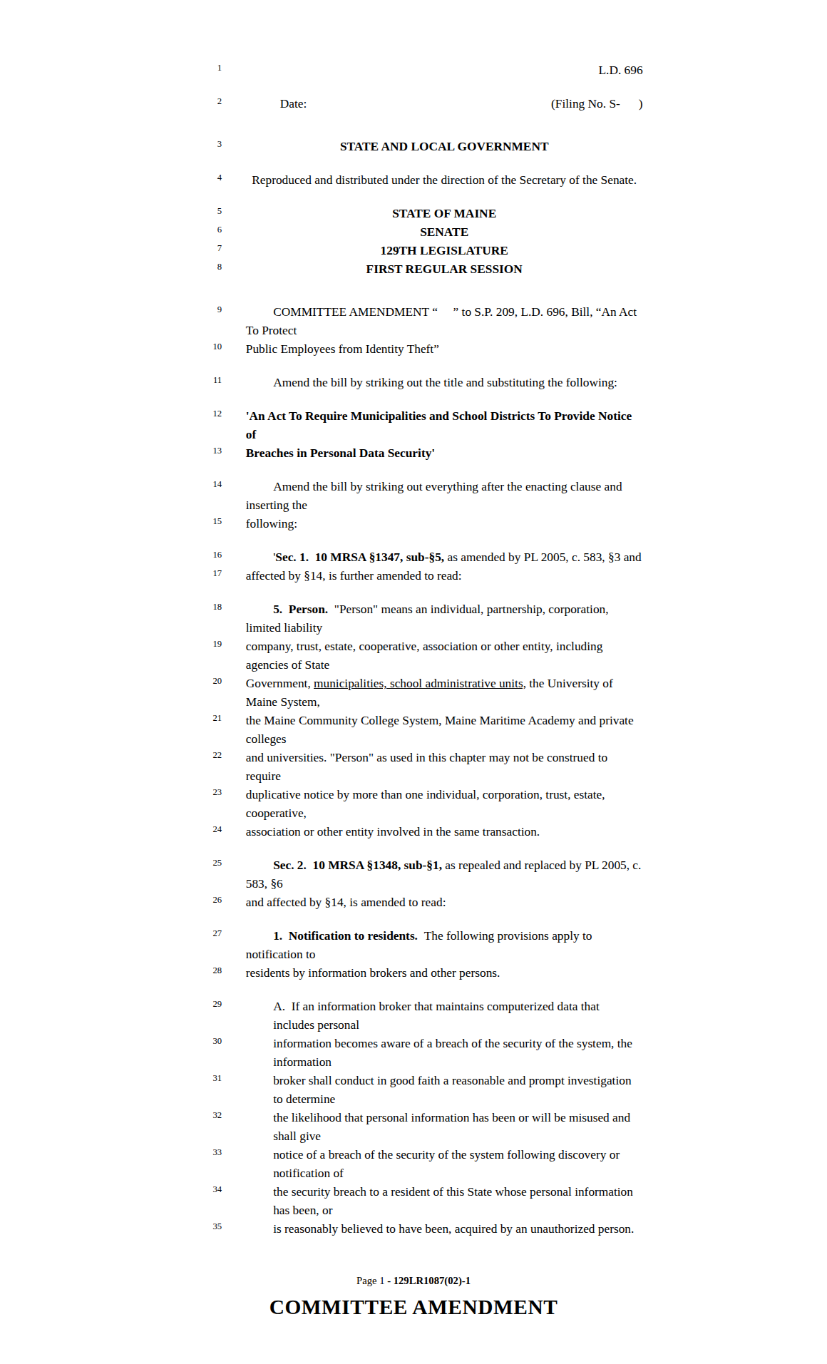1
L.D. 696
2
Date: (Filing No. S- )
3
State and Local Government
4
Reproduced and distributed under the direction of the Secretary of the Senate.
5
State of Maine
6
Senate
7
129th Legislature
8
First Regular Session
9
COMMITTEE AMENDMENT “ ” to S.P. 209, L.D. 696, Bill, “An Act To Protect
10
Public Employees from Identity Theft”
11
Amend the bill by striking out the title and substituting the following:
12
'An Act To Require Municipalities and School Districts To Provide Notice of
13
Breaches in Personal Data Security'
14
Amend the bill by striking out everything after the enacting clause and inserting the
15
following:
16
'Sec. 1. 10 MRSA §1347, sub-§5, as amended by PL 2005, c. 583, §3 and
17
affected by §14, is further amended to read:
18
5. Person. "Person" means an individual, partnership, corporation, limited liability
19
company, trust, estate, cooperative, association or other entity, including agencies of State
20
Government, municipalities, school administrative units, the University of Maine System,
21
the Maine Community College System, Maine Maritime Academy and private colleges
22
and universities. "Person" as used in this chapter may not be construed to require
23
duplicative notice by more than one individual, corporation, trust, estate, cooperative,
24
association or other entity involved in the same transaction.
25
Sec. 2. 10 MRSA §1348, sub-§1, as repealed and replaced by PL 2005, c. 583, §6
26
and affected by §14, is amended to read:
27
1. Notification to residents. The following provisions apply to notification to
28
residents by information brokers and other persons.
29
A. If an information broker that maintains computerized data that includes personal
30
information becomes aware of a breach of the security of the system, the information
31
broker shall conduct in good faith a reasonable and prompt investigation to determine
32
the likelihood that personal information has been or will be misused and shall give
33
notice of a breach of the security of the system following discovery or notification of
34
the security breach to a resident of this State whose personal information has been, or
35
is reasonably believed to have been, acquired by an unauthorized person.
Page 1 - 129LR1087(02)-1
COMMITTEE AMENDMENT